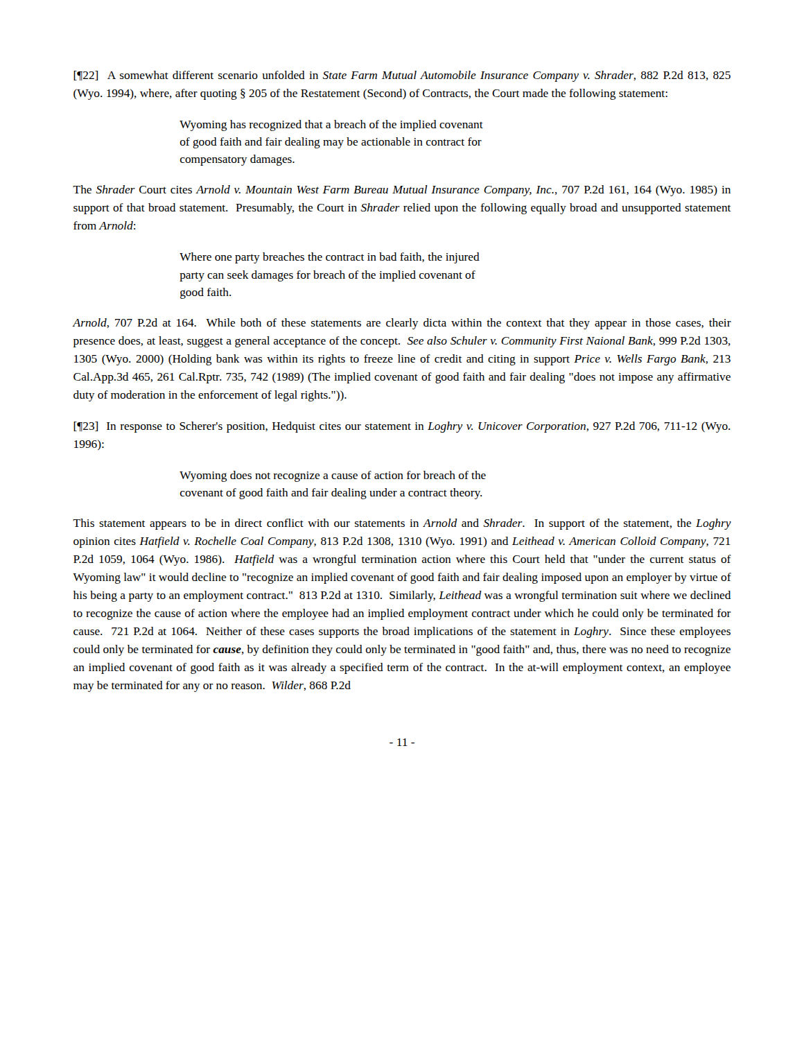[¶22] A somewhat different scenario unfolded in State Farm Mutual Automobile Insurance Company v. Shrader, 882 P.2d 813, 825 (Wyo. 1994), where, after quoting § 205 of the Restatement (Second) of Contracts, the Court made the following statement:
Wyoming has recognized that a breach of the implied covenant
of good faith and fair dealing may be actionable in contract for
compensatory damages.
The Shrader Court cites Arnold v. Mountain West Farm Bureau Mutual Insurance Company, Inc., 707 P.2d 161, 164 (Wyo. 1985) in support of that broad statement. Presumably, the Court in Shrader relied upon the following equally broad and unsupported statement from Arnold:
Where one party breaches the contract in bad faith, the injured
party can seek damages for breach of the implied covenant of
good faith.
Arnold, 707 P.2d at 164. While both of these statements are clearly dicta within the context that they appear in those cases, their presence does, at least, suggest a general acceptance of the concept. See also Schuler v. Community First Naional Bank, 999 P.2d 1303, 1305 (Wyo. 2000) (Holding bank was within its rights to freeze line of credit and citing in support Price v. Wells Fargo Bank, 213 Cal.App.3d 465, 261 Cal.Rptr. 735, 742 (1989) (The implied covenant of good faith and fair dealing "does not impose any affirmative duty of moderation in the enforcement of legal rights.")).
[¶23] In response to Scherer's position, Hedquist cites our statement in Loghry v. Unicover Corporation, 927 P.2d 706, 711-12 (Wyo. 1996):
Wyoming does not recognize a cause of action for breach of the
covenant of good faith and fair dealing under a contract theory.
This statement appears to be in direct conflict with our statements in Arnold and Shrader. In support of the statement, the Loghry opinion cites Hatfield v. Rochelle Coal Company, 813 P.2d 1308, 1310 (Wyo. 1991) and Leithead v. American Colloid Company, 721 P.2d 1059, 1064 (Wyo. 1986). Hatfield was a wrongful termination action where this Court held that "under the current status of Wyoming law" it would decline to "recognize an implied covenant of good faith and fair dealing imposed upon an employer by virtue of his being a party to an employment contract." 813 P.2d at 1310. Similarly, Leithead was a wrongful termination suit where we declined to recognize the cause of action where the employee had an implied employment contract under which he could only be terminated for cause. 721 P.2d at 1064. Neither of these cases supports the broad implications of the statement in Loghry. Since these employees could only be terminated for cause, by definition they could only be terminated in "good faith" and, thus, there was no need to recognize an implied covenant of good faith as it was already a specified term of the contract. In the at-will employment context, an employee may be terminated for any or no reason. Wilder, 868 P.2d
- 11 -